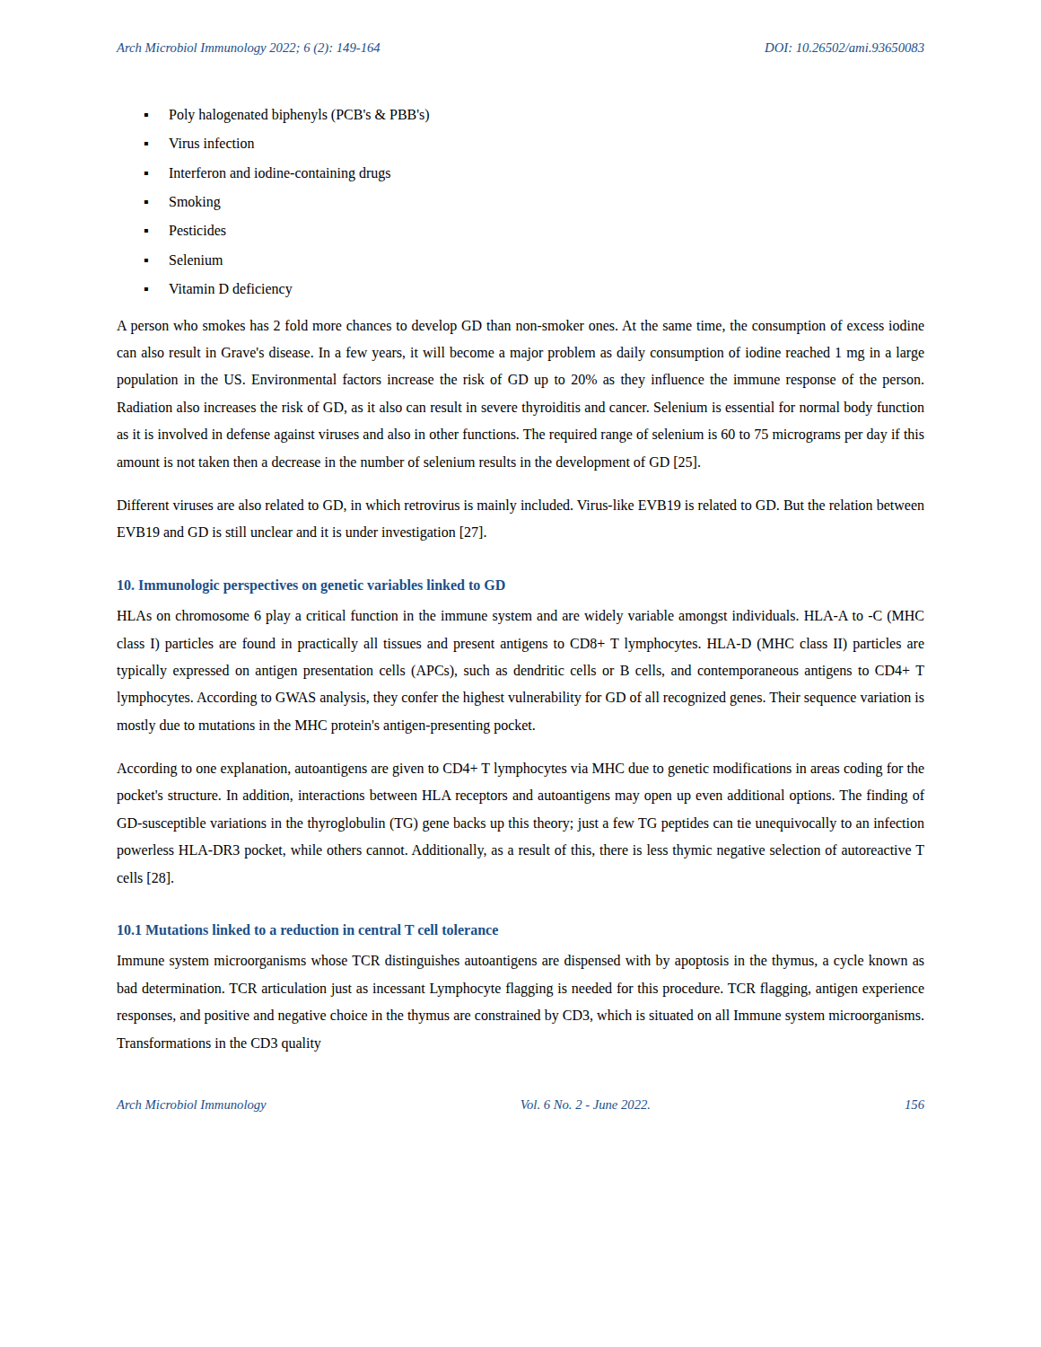Arch Microbiol Immunology 2022; 6 (2): 149-164 DOI: 10.26502/ami.93650083
Poly halogenated biphenyls (PCB's & PBB's)
Virus infection
Interferon and iodine-containing drugs
Smoking
Pesticides
Selenium
Vitamin D deficiency
A person who smokes has 2 fold more chances to develop GD than non-smoker ones. At the same time, the consumption of excess iodine can also result in Grave's disease. In a few years, it will become a major problem as daily consumption of iodine reached 1 mg in a large population in the US. Environmental factors increase the risk of GD up to 20% as they influence the immune response of the person. Radiation also increases the risk of GD, as it also can result in severe thyroiditis and cancer. Selenium is essential for normal body function as it is involved in defense against viruses and also in other functions. The required range of selenium is 60 to 75 micrograms per day if this amount is not taken then a decrease in the number of selenium results in the development of GD [25].
Different viruses are also related to GD, in which retrovirus is mainly included. Virus-like EVB19 is related to GD. But the relation between EVB19 and GD is still unclear and it is under investigation [27].
10. Immunologic perspectives on genetic variables linked to GD
HLAs on chromosome 6 play a critical function in the immune system and are widely variable amongst individuals. HLA-A to -C (MHC class I) particles are found in practically all tissues and present antigens to CD8+ T lymphocytes. HLA-D (MHC class II) particles are typically expressed on antigen presentation cells (APCs), such as dendritic cells or B cells, and contemporaneous antigens to CD4+ T lymphocytes. According to GWAS analysis, they confer the highest vulnerability for GD of all recognized genes. Their sequence variation is mostly due to mutations in the MHC protein's antigen-presenting pocket.
According to one explanation, autoantigens are given to CD4+ T lymphocytes via MHC due to genetic modifications in areas coding for the pocket's structure. In addition, interactions between HLA receptors and autoantigens may open up even additional options. The finding of GD-susceptible variations in the thyroglobulin (TG) gene backs up this theory; just a few TG peptides can tie unequivocally to an infection powerless HLA-DR3 pocket, while others cannot. Additionally, as a result of this, there is less thymic negative selection of autoreactive T cells [28].
10.1 Mutations linked to a reduction in central T cell tolerance
Immune system microorganisms whose TCR distinguishes autoantigens are dispensed with by apoptosis in the thymus, a cycle known as bad determination. TCR articulation just as incessant Lymphocyte flagging is needed for this procedure. TCR flagging, antigen experience responses, and positive and negative choice in the thymus are constrained by CD3, which is situated on all Immune system microorganisms. Transformations in the CD3 quality
Arch Microbiol Immunology Vol. 6 No. 2 - June 2022. 156